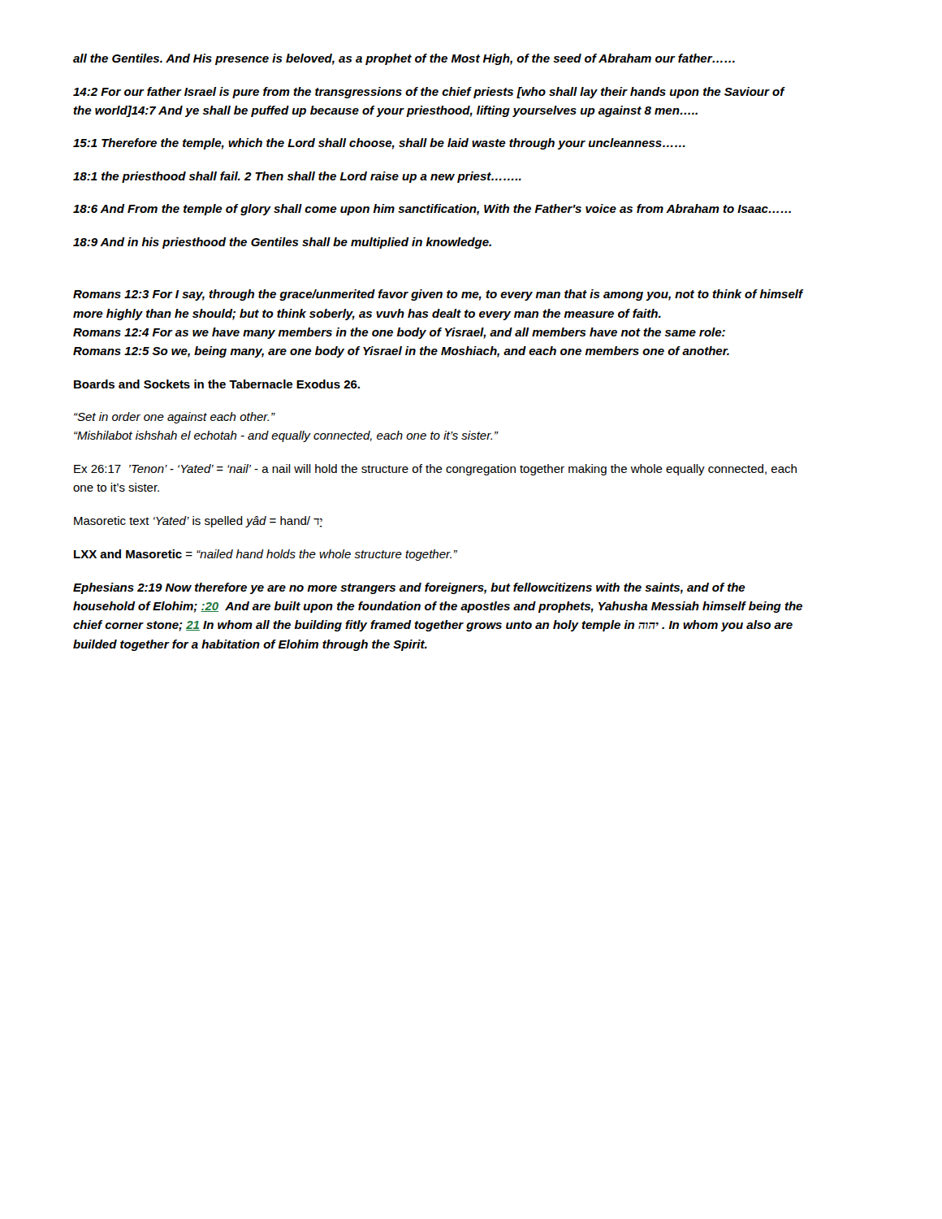all the Gentiles. And His presence is beloved, as a prophet of the Most High, of the seed of Abraham our father……
14:2 For our father Israel is pure from the transgressions of the chief priests [who shall lay their hands upon the Saviour of the world]14:7 And ye shall be puffed up because of your priesthood, lifting yourselves up against 8 men…..
15:1 Therefore the temple, which the Lord shall choose, shall be laid waste through your uncleanness……
18:1 the priesthood shall fail. 2 Then shall the Lord raise up a new priest……..
18:6 And From the temple of glory shall come upon him sanctification, With the Father's voice as from Abraham to Isaac……
18:9 And in his priesthood the Gentiles shall be multiplied in knowledge.
Romans 12:3 For I say, through the grace/unmerited favor given to me, to every man that is among you, not to think of himself more highly than he should; but to think soberly, as vuvh has dealt to every man the measure of faith.
Romans 12:4 For as we have many members in the one body of Yisrael, and all members have not the same role:
Romans 12:5 So we, being many, are one body of Yisrael in the Moshiach, and each one members one of another.
Boards and Sockets in the Tabernacle Exodus 26.
“Set in order one against each other.”
“Mishilabot ishshah el echotah - and equally connected, each one to it’s sister.”
Ex 26:17 ’Tenon’ - ‘Yated’ = ‘nail’ - a nail will hold the structure of the congregation together making the whole equally connected, each one to it’s sister.
Masoretic text ‘Yated’ is spelled yâd = hand/ יָד
LXX and Masoretic = “nailed hand holds the whole structure together.”
Ephesians 2:19 Now therefore ye are no more strangers and foreigners, but fellowcitizens with the saints, and of the household of Elohim; :20 And are built upon the foundation of the apostles and prophets, Yahusha Messiah himself being the chief corner stone; 21 In whom all the building fitly framed together grows unto an holy temple in יהוה . In whom you also are builded together for a habitation of Elohim through the Spirit.